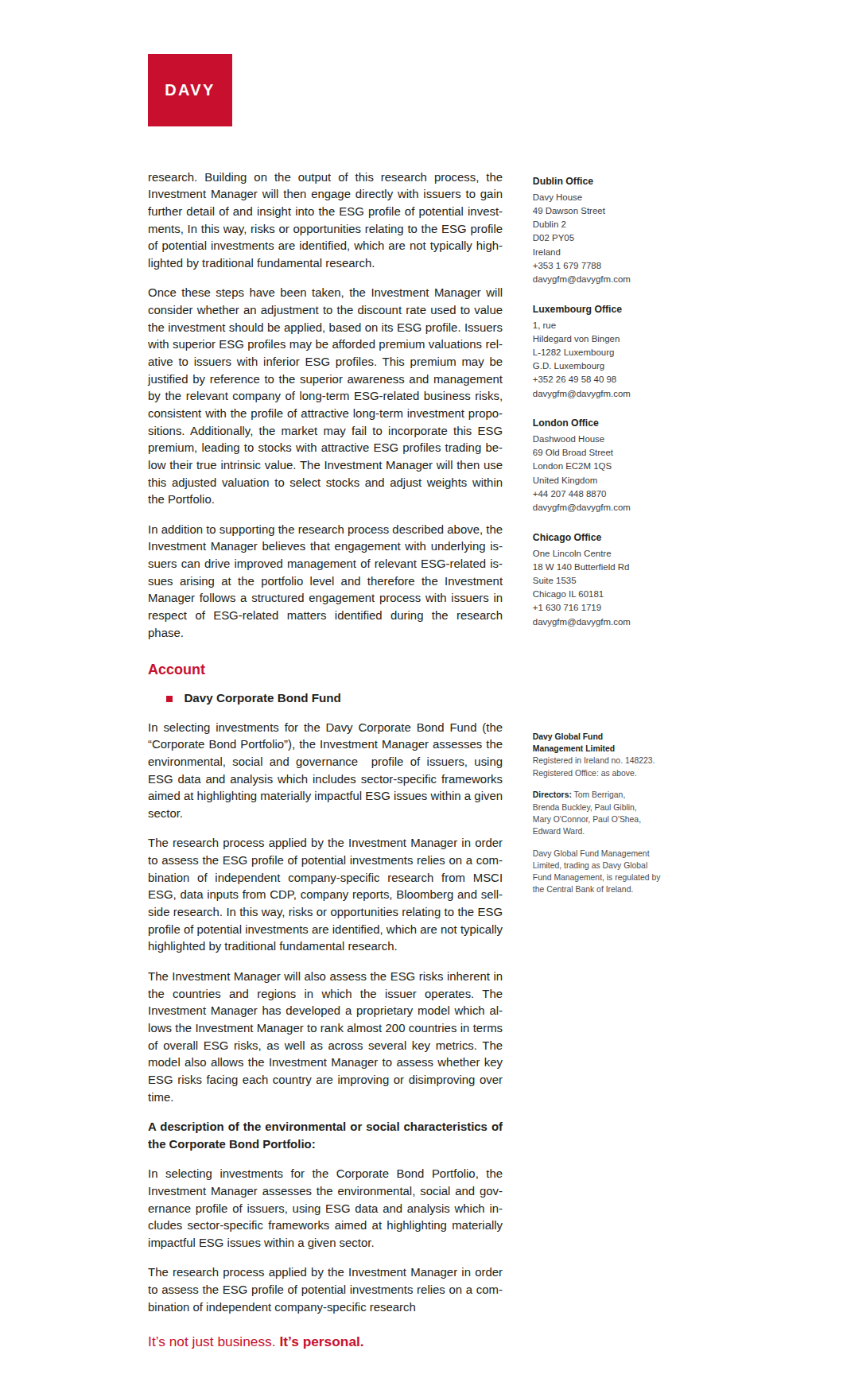DAVY
research. Building on the output of this research process, the Investment Manager will then engage directly with issuers to gain further detail of and insight into the ESG profile of potential investments, In this way, risks or opportunities relating to the ESG profile of potential investments are identified, which are not typically highlighted by traditional fundamental research.
Once these steps have been taken, the Investment Manager will consider whether an adjustment to the discount rate used to value the investment should be applied, based on its ESG profile. Issuers with superior ESG profiles may be afforded premium valuations relative to issuers with inferior ESG profiles. This premium may be justified by reference to the superior awareness and management by the relevant company of long-term ESG-related business risks, consistent with the profile of attractive long-term investment propositions. Additionally, the market may fail to incorporate this ESG premium, leading to stocks with attractive ESG profiles trading below their true intrinsic value. The Investment Manager will then use this adjusted valuation to select stocks and adjust weights within the Portfolio.
In addition to supporting the research process described above, the Investment Manager believes that engagement with underlying issuers can drive improved management of relevant ESG-related issues arising at the portfolio level and therefore the Investment Manager follows a structured engagement process with issuers in respect of ESG-related matters identified during the research phase.
Account
Davy Corporate Bond Fund
In selecting investments for the Davy Corporate Bond Fund (the “Corporate Bond Portfolio”), the Investment Manager assesses the environmental, social and governance profile of issuers, using ESG data and analysis which includes sector-specific frameworks aimed at highlighting materially impactful ESG issues within a given sector.
The research process applied by the Investment Manager in order to assess the ESG profile of potential investments relies on a combination of independent company-specific research from MSCI ESG, data inputs from CDP, company reports, Bloomberg and sell-side research. In this way, risks or opportunities relating to the ESG profile of potential investments are identified, which are not typically highlighted by traditional fundamental research.
The Investment Manager will also assess the ESG risks inherent in the countries and regions in which the issuer operates. The Investment Manager has developed a proprietary model which allows the Investment Manager to rank almost 200 countries in terms of overall ESG risks, as well as across several key metrics. The model also allows the Investment Manager to assess whether key ESG risks facing each country are improving or disimproving over time.
A description of the environmental or social characteristics of the Corporate Bond Portfolio:
In selecting investments for the Corporate Bond Portfolio, the Investment Manager assesses the environmental, social and governance profile of issuers, using ESG data and analysis which includes sector-specific frameworks aimed at highlighting materially impactful ESG issues within a given sector.
The research process applied by the Investment Manager in order to assess the ESG profile of potential investments relies on a combination of independent company-specific research
Dublin Office
Davy House
49 Dawson Street
Dublin 2
D02 PY05
Ireland
+353 1 679 7788
davygfm@davygfm.com
Luxembourg Office
1, rue
Hildegard von Bingen
L-1282 Luxembourg
G.D. Luxembourg
+352 26 49 58 40 98
davygfm@davygfm.com
London Office
Dashwood House
69 Old Broad Street
London EC2M 1QS
United Kingdom
+44 207 448 8870
davygfm@davygfm.com
Chicago Office
One Lincoln Centre
18 W 140 Butterfield Rd
Suite 1535
Chicago IL 60181
+1 630 716 1719
davygfm@davygfm.com
Davy Global Fund
Management Limited
Registered in Ireland no. 148223.
Registered Office: as above.
Directors: Tom Berrigan,
Brenda Buckley, Paul Giblin,
Mary O'Connor, Paul O'Shea,
Edward Ward.
Davy Global Fund Management
Limited, trading as Davy Global
Fund Management, is regulated by
the Central Bank of Ireland.
It’s not just business. It’s personal.